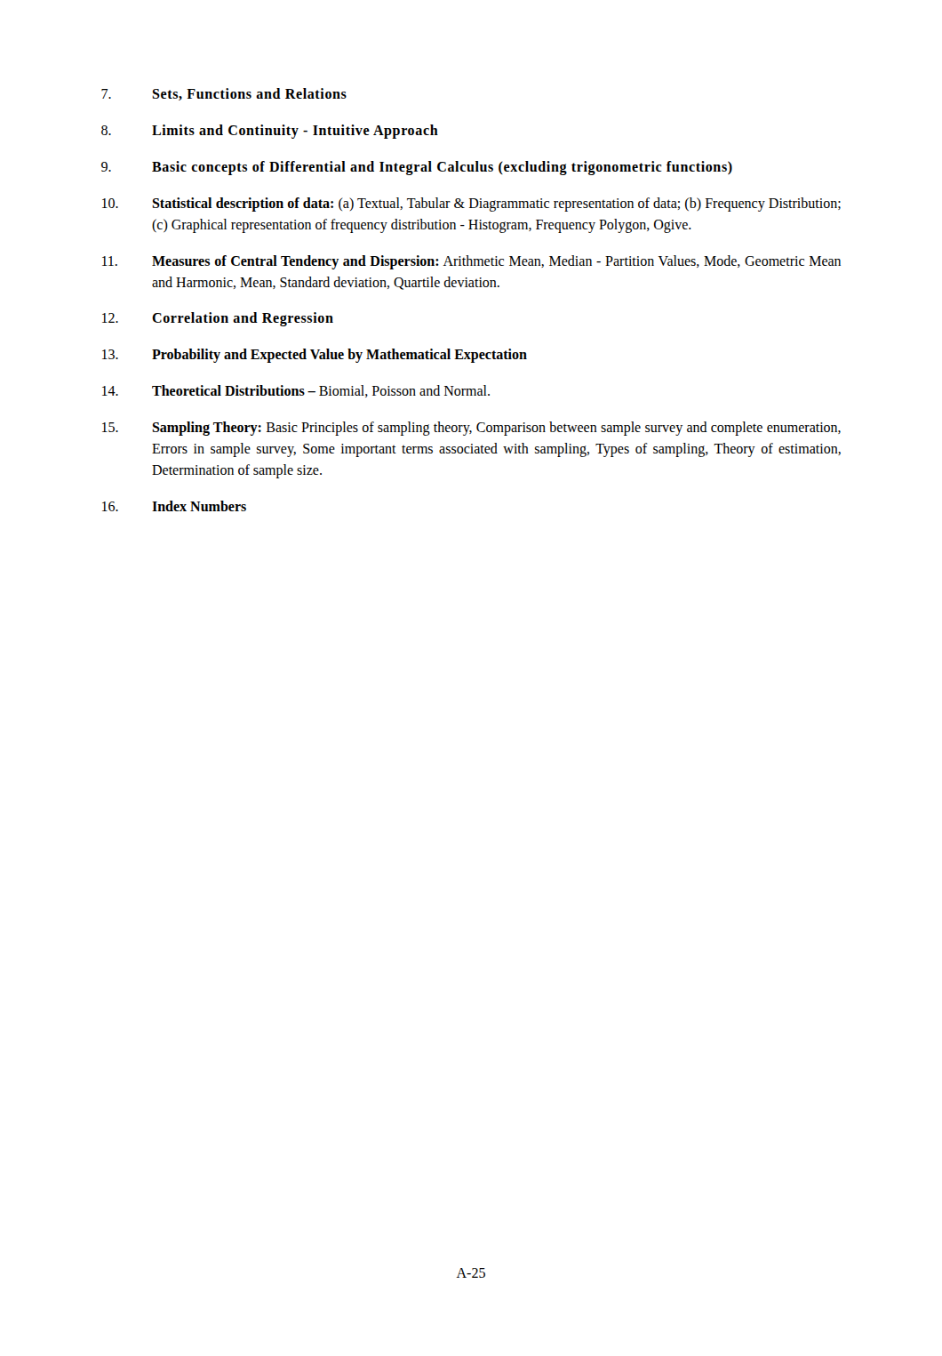7. Sets, Functions and Relations
8. Limits and Continuity - Intuitive Approach
9. Basic concepts of Differential and Integral Calculus (excluding trigonometric functions)
10. Statistical description of data: (a) Textual, Tabular & Diagrammatic representation of data; (b) Frequency Distribution; (c) Graphical representation of frequency distribution - Histogram, Frequency Polygon, Ogive.
11. Measures of Central Tendency and Dispersion: Arithmetic Mean, Median - Partition Values, Mode, Geometric Mean and Harmonic, Mean, Standard deviation, Quartile deviation.
12. Correlation and Regression
13. Probability and Expected Value by Mathematical Expectation
14. Theoretical Distributions – Biomial, Poisson and Normal.
15. Sampling Theory: Basic Principles of sampling theory, Comparison between sample survey and complete enumeration, Errors in sample survey, Some important terms associated with sampling, Types of sampling, Theory of estimation, Determination of sample size.
16. Index Numbers
A-25